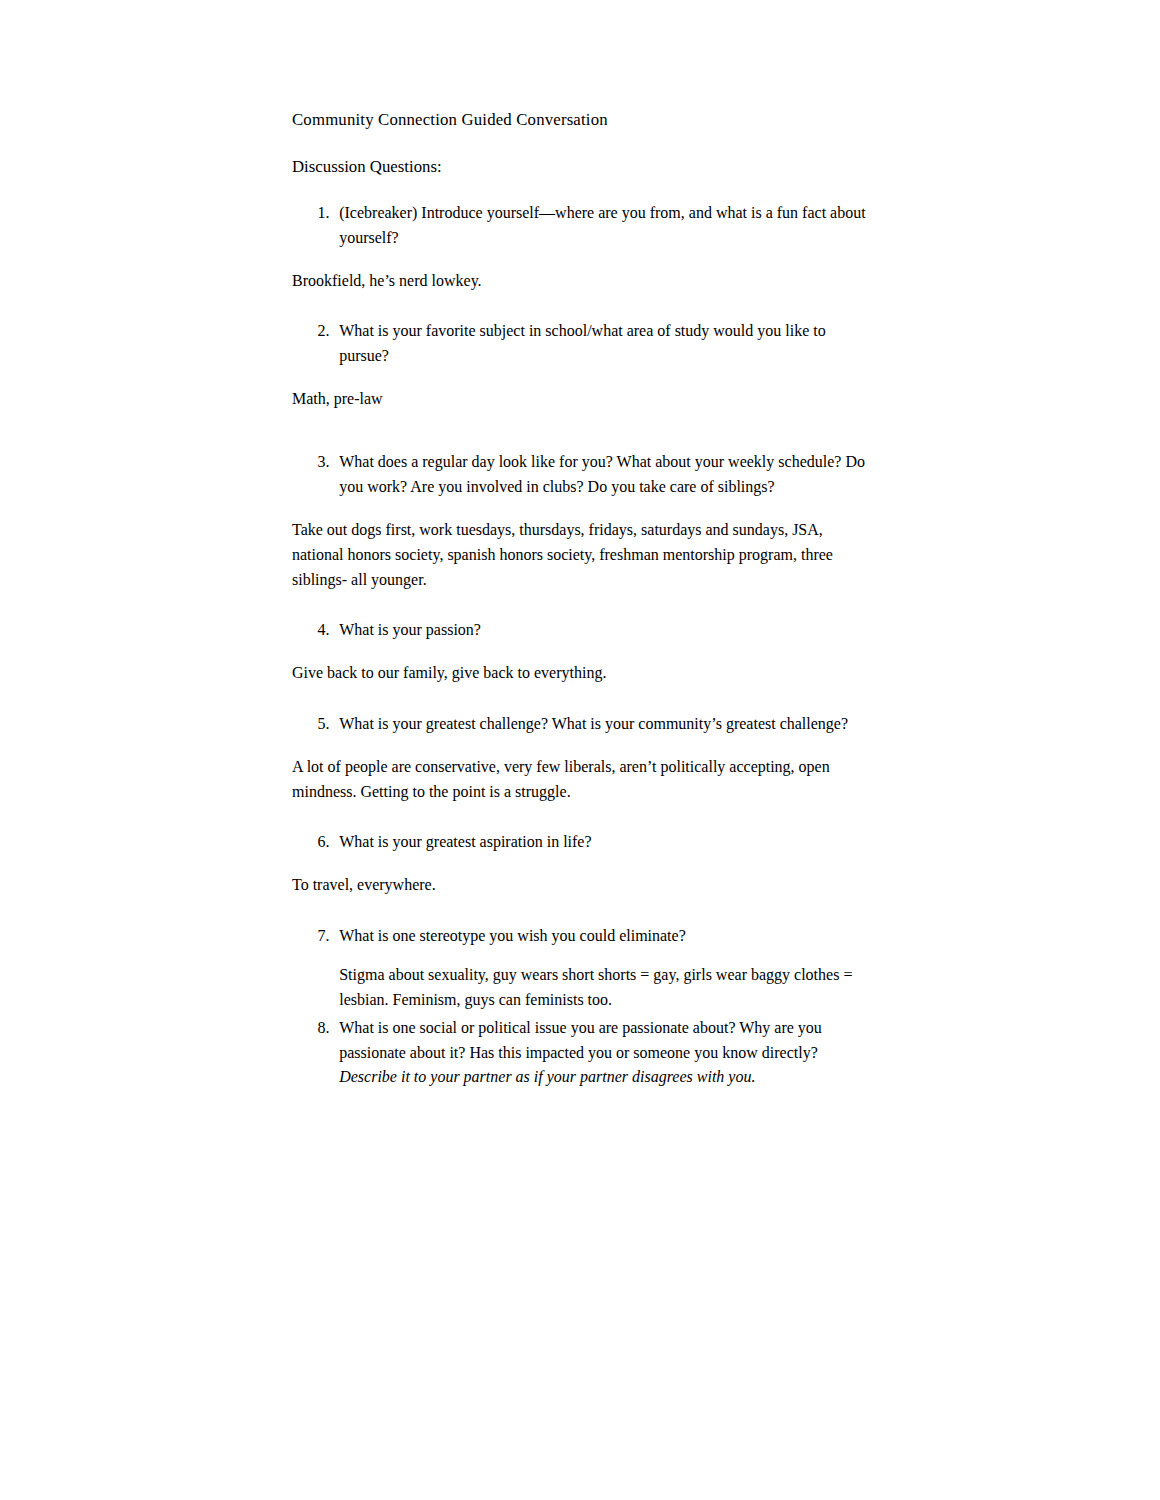Community Connection Guided Conversation
Discussion Questions:
(Icebreaker) Introduce yourself––where are you from, and what is a fun fact about yourself?
Brookfield, he’s nerd lowkey.
What is your favorite subject in school/what area of study would you like to pursue?
Math, pre-law
What does a regular day look like for you? What about your weekly schedule? Do you work? Are you involved in clubs? Do you take care of siblings?
Take out dogs first, work tuesdays, thursdays, fridays, saturdays and sundays, JSA, national honors society, spanish honors society, freshman mentorship program, three siblings- all younger.
What is your passion?
Give back to our family, give back to everything.
What is your greatest challenge? What is your community’s greatest challenge?
A lot of people are conservative, very few liberals, aren’t politically accepting, open mindness. Getting to the point is a struggle.
What is your greatest aspiration in life?
To travel, everywhere.
What is one stereotype you wish you could eliminate?
Stigma about sexuality, guy wears short shorts = gay, girls wear baggy clothes = lesbian. Feminism, guys can feminists too.
What is one social or political issue you are passionate about? Why are you passionate about it? Has this impacted you or someone you know directly? Describe it to your partner as if your partner disagrees with you.